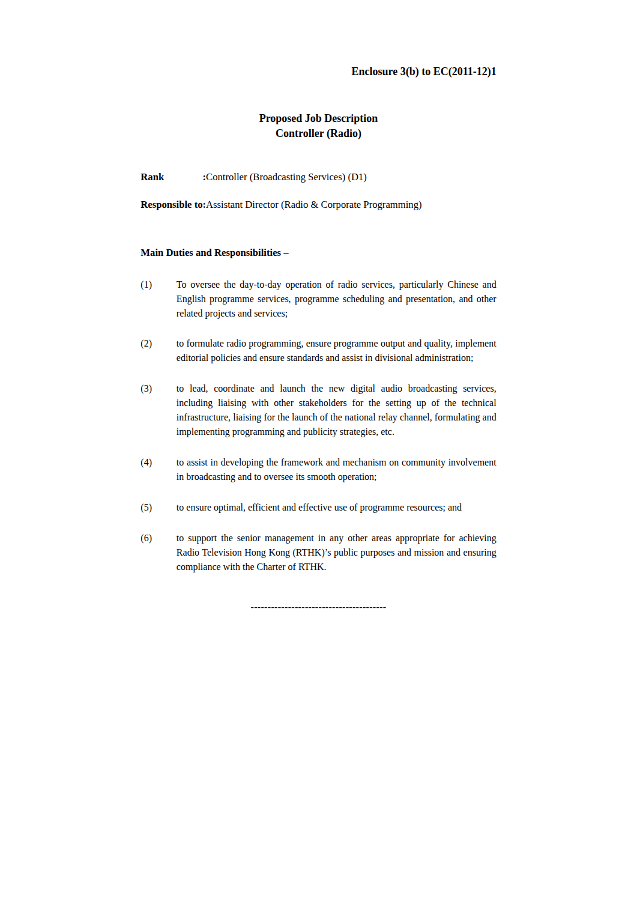Enclosure 3(b) to EC(2011-12)1
Proposed Job Description
Controller (Radio)
| Rank | : | Controller (Broadcasting Services) (D1) |
| Responsible to | : | Assistant Director (Radio & Corporate Programming) |
Main Duties and Responsibilities –
(1) To oversee the day-to-day operation of radio services, particularly Chinese and English programme services, programme scheduling and presentation, and other related projects and services;
(2) to formulate radio programming, ensure programme output and quality, implement editorial policies and ensure standards and assist in divisional administration;
(3) to lead, coordinate and launch the new digital audio broadcasting services, including liaising with other stakeholders for the setting up of the technical infrastructure, liaising for the launch of the national relay channel, formulating and implementing programming and publicity strategies, etc.
(4) to assist in developing the framework and mechanism on community involvement in broadcasting and to oversee its smooth operation;
(5) to ensure optimal, efficient and effective use of programme resources; and
(6) to support the senior management in any other areas appropriate for achieving Radio Television Hong Kong (RTHK)’s public purposes and mission and ensuring compliance with the Charter of RTHK.
----------------------------------------